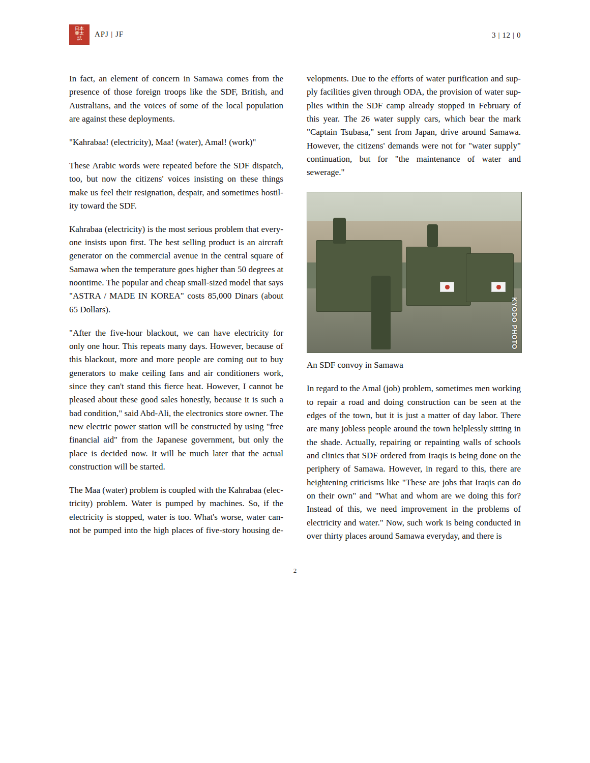日本
亜太
誌
APJ | JF
3 | 12 | 0
In fact, an element of concern in Samawa comes from the presence of those foreign troops like the SDF, British, and Australians, and the voices of some of the local population are against these deployments.
"Kahrabaa! (electricity), Maa! (water), Amal! (work)"
These Arabic words were repeated before the SDF dispatch, too, but now the citizens' voices insisting on these things make us feel their resignation, despair, and sometimes hostility toward the SDF.
Kahrabaa (electricity) is the most serious problem that everyone insists upon first. The best selling product is an aircraft generator on the commercial avenue in the central square of Samawa when the temperature goes higher than 50 degrees at noontime. The popular and cheap small-sized model that says "ASTRA / MADE IN KOREA" costs 85,000 Dinars (about 65 Dollars).
"After the five-hour blackout, we can have electricity for only one hour. This repeats many days. However, because of this blackout, more and more people are coming out to buy generators to make ceiling fans and air conditioners work, since they can't stand this fierce heat. However, I cannot be pleased about these good sales honestly, because it is such a bad condition," said Abd-Ali, the electronics store owner. The new electric power station will be constructed by using "free financial aid" from the Japanese government, but only the place is decided now. It will be much later that the actual construction will be started.
The Maa (water) problem is coupled with the Kahrabaa (electricity) problem. Water is pumped by machines. So, if the electricity is stopped, water is too. What's worse, water cannot be pumped into the high places of five-story housing developments. Due to the efforts of water purification and supply facilities given through ODA, the provision of water supplies within the SDF camp already stopped in February of this year. The 26 water supply cars, which bear the mark "Captain Tsubasa," sent from Japan, drive around Samawa. However, the citizens' demands were not for "water supply" continuation, but for "the maintenance of water and sewerage."
KYODO PHOTO
An SDF convoy in Samawa
In regard to the Amal (job) problem, sometimes men working to repair a road and doing construction can be seen at the edges of the town, but it is just a matter of day labor. There are many jobless people around the town helplessly sitting in the shade. Actually, repairing or repainting walls of schools and clinics that SDF ordered from Iraqis is being done on the periphery of Samawa. However, in regard to this, there are heightening criticisms like "These are jobs that Iraqis can do on their own" and "What and whom are we doing this for? Instead of this, we need improvement in the problems of electricity and water." Now, such work is being conducted in over thirty places around Samawa everyday, and there is
2